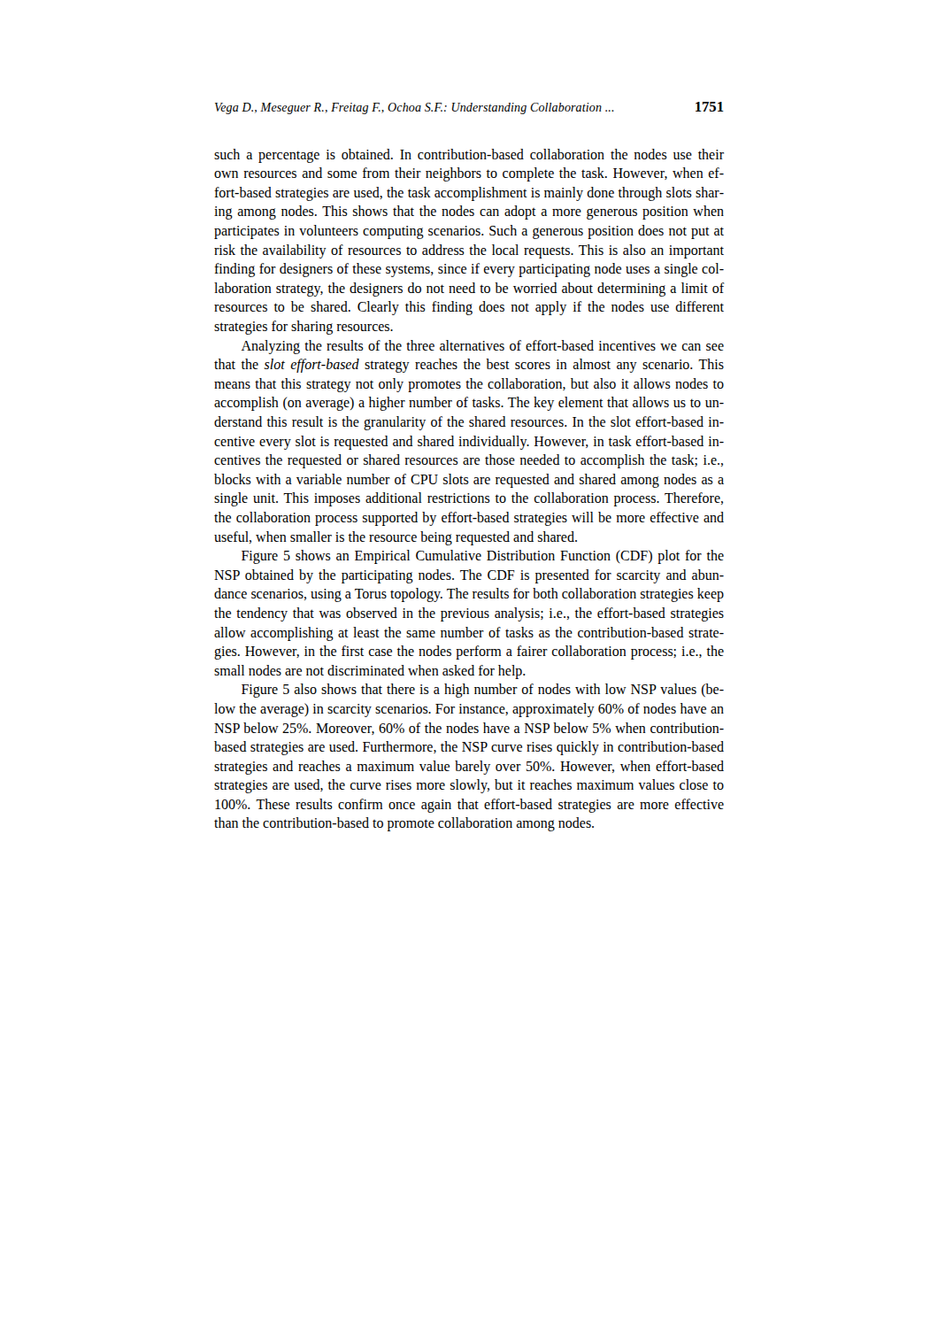Vega D., Meseguer R., Freitag F., Ochoa S.F.: Understanding Collaboration ... 1751
such a percentage is obtained. In contribution-based collaboration the nodes use their own resources and some from their neighbors to complete the task. However, when effort-based strategies are used, the task accomplishment is mainly done through slots sharing among nodes. This shows that the nodes can adopt a more generous position when participates in volunteers computing scenarios. Such a generous position does not put at risk the availability of resources to address the local requests. This is also an important finding for designers of these systems, since if every participating node uses a single collaboration strategy, the designers do not need to be worried about determining a limit of resources to be shared. Clearly this finding does not apply if the nodes use different strategies for sharing resources.
Analyzing the results of the three alternatives of effort-based incentives we can see that the slot effort-based strategy reaches the best scores in almost any scenario. This means that this strategy not only promotes the collaboration, but also it allows nodes to accomplish (on average) a higher number of tasks. The key element that allows us to understand this result is the granularity of the shared resources. In the slot effort-based incentive every slot is requested and shared individually. However, in task effort-based incentives the requested or shared resources are those needed to accomplish the task; i.e., blocks with a variable number of CPU slots are requested and shared among nodes as a single unit. This imposes additional restrictions to the collaboration process. Therefore, the collaboration process supported by effort-based strategies will be more effective and useful, when smaller is the resource being requested and shared.
Figure 5 shows an Empirical Cumulative Distribution Function (CDF) plot for the NSP obtained by the participating nodes. The CDF is presented for scarcity and abundance scenarios, using a Torus topology. The results for both collaboration strategies keep the tendency that was observed in the previous analysis; i.e., the effort-based strategies allow accomplishing at least the same number of tasks as the contribution-based strategies. However, in the first case the nodes perform a fairer collaboration process; i.e., the small nodes are not discriminated when asked for help.
Figure 5 also shows that there is a high number of nodes with low NSP values (below the average) in scarcity scenarios. For instance, approximately 60% of nodes have an NSP below 25%. Moreover, 60% of the nodes have a NSP below 5% when contribution-based strategies are used. Furthermore, the NSP curve rises quickly in contribution-based strategies and reaches a maximum value barely over 50%. However, when effort-based strategies are used, the curve rises more slowly, but it reaches maximum values close to 100%. These results confirm once again that effort-based strategies are more effective than the contribution-based to promote collaboration among nodes.